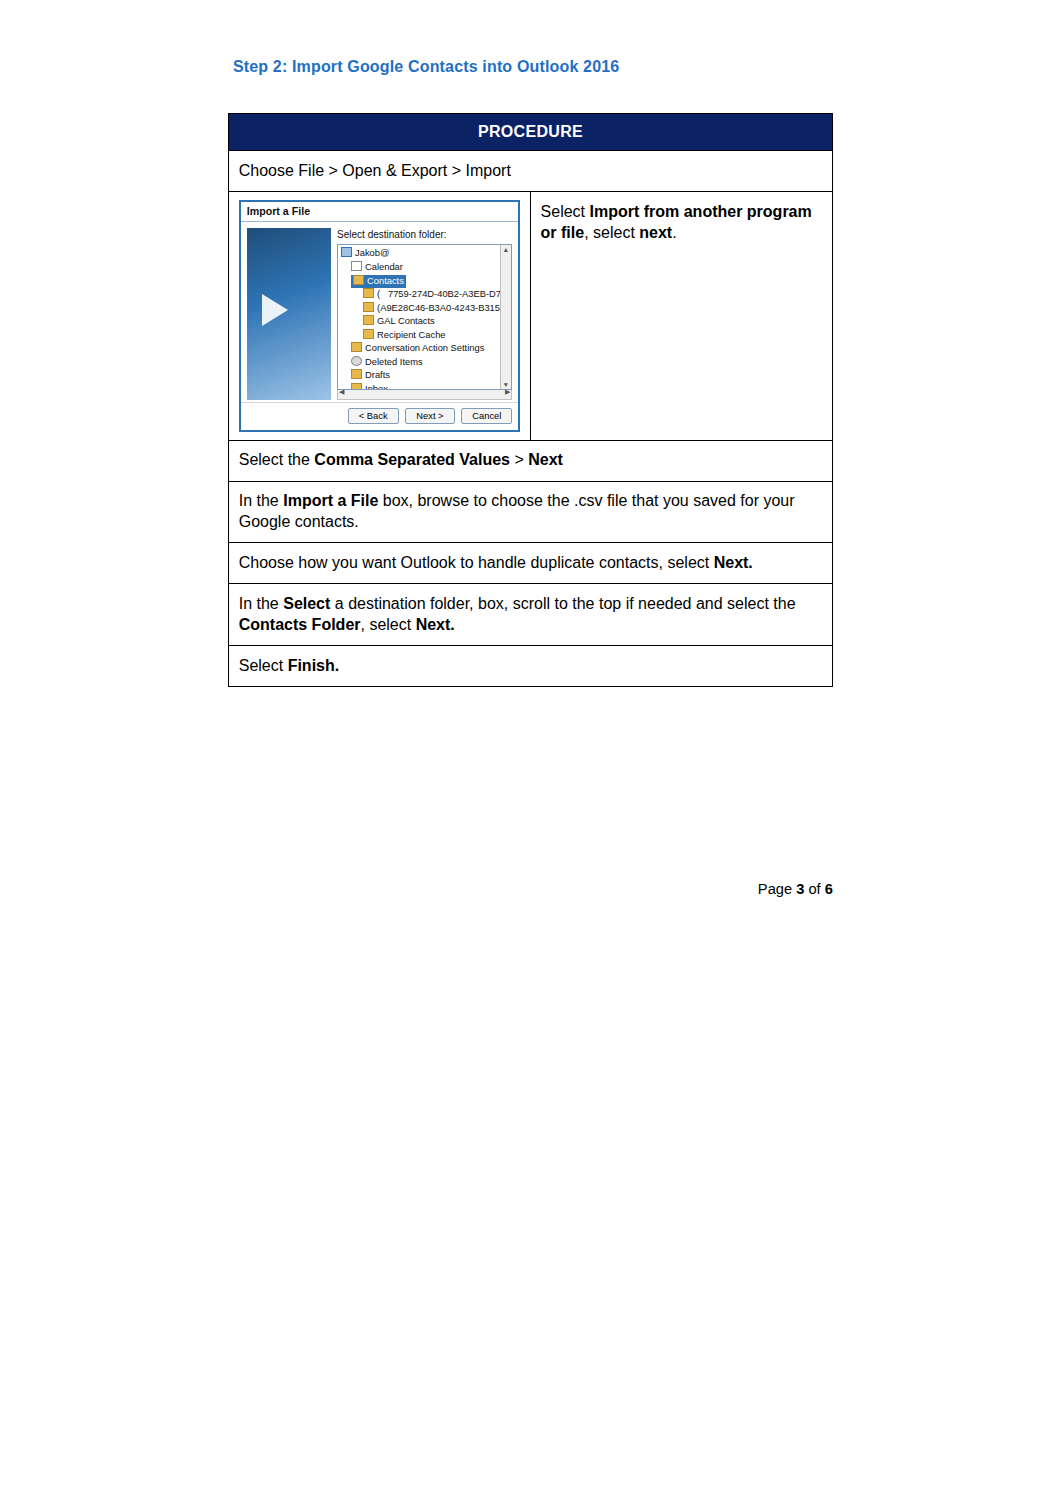Step 2: Import Google Contacts into Outlook 2016
| PROCEDURE |
| --- |
| Choose File > Open & Export > Import |
| Import a File Select destination folder: Jakob@ Calendar Contacts ( 7759-274D-40B2-A3EB-D7F9E (A9E28C46-B3A0-4243-B315-60D99 GAL Contacts Recipient Cache Conversation Action Settings Deleted Items Drafts Inbox ◀ ▶ < Back Next > Cancel | Select Import from another program or file , select next . |
| Select the Comma Separated Values > Next |
| In the Import a File box, browse to choose the .csv file that you saved for your Google contacts. |
| Choose how you want Outlook to handle duplicate contacts, select Next. |
| In the Select a destination folder, box, scroll to the top if needed and select the Contacts Folder , select Next. |
| Select Finish. |
Page 3 of 6